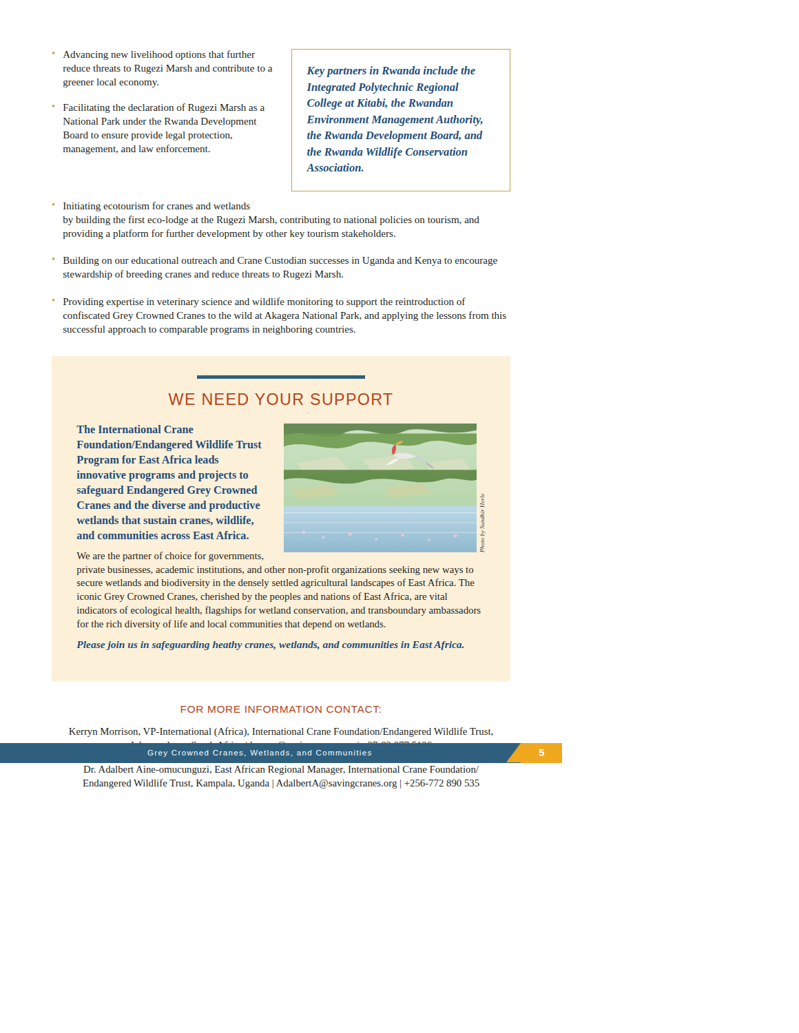Advancing new livelihood options that further reduce threats to Rugezi Marsh and contribute to a greener local economy.
Facilitating the declaration of Rugezi Marsh as a National Park under the Rwanda Development Board to ensure provide legal protection, management, and law enforcement.
Key partners in Rwanda include the Integrated Polytechnic Regional College at Kitabi, the Rwandan Environment Management Authority, the Rwanda Development Board, and the Rwanda Wildlife Conservation Association.
Initiating ecotourism for cranes and wetlands
by building the first eco-lodge at the Rugezi Marsh, contributing to national policies on tourism, and providing a platform for further development by other key tourism stakeholders.
Building on our educational outreach and Crane Custodian successes in Uganda and Kenya to encourage stewardship of breeding cranes and reduce threats to Rugezi Marsh.
Providing expertise in veterinary science and wildlife monitoring to support the reintroduction of confiscated Grey Crowned Cranes to the wild at Akagera National Park, and applying the lessons from this successful approach to comparable programs in neighboring countries.
WE NEED YOUR SUPPORT
Photo by Sundhir Herle
The International Crane Foundation/Endangered Wildlife Trust Program for East Africa leads innovative programs and projects to safeguard Endangered Grey Crowned Cranes and the diverse and productive wetlands that sustain cranes, wildlife, and communities across East Africa.
We are the partner of choice for governments, private businesses, academic institutions, and other non-profit organizations seeking new ways to secure wetlands and biodiversity in the densely settled agricultural landscapes of East Africa. The iconic Grey Crowned Cranes, cherished by the peoples and nations of East Africa, are vital indicators of ecological health, flagships for wetland conservation, and transboundary ambassadors for the rich diversity of life and local communities that depend on wetlands.
Please join us in safeguarding heathy cranes, wetlands, and communities in East Africa.
FOR MORE INFORMATION CONTACT:
Kerryn Morrison, VP-International (Africa), International Crane Foundation/Endangered Wildlife Trust,
Johannesburg, South Africa | kerryn@savingcranes.org | +27-82 877 5126
Dr. Adalbert Aine-omucunguzi, East African Regional Manager, International Crane Foundation/
Endangered Wildlife Trust, Kampala, Uganda | AdalbertA@savingcranes.org | +256-772 890 535
Grey Crowned Cranes, Wetlands, and Communities
5